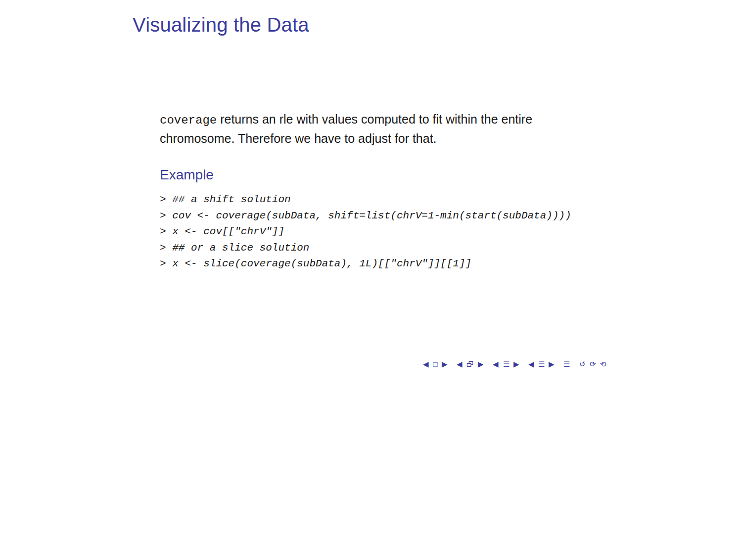Visualizing the Data
coverage returns an rle with values computed to fit within the entire chromosome. Therefore we have to adjust for that.
Example
> ## a shift solution
> cov <- coverage(subData, shift=list(chrV=1-min(start(subData))))
> x <- cov[["chrV"]]
> ## or a slice solution
> x <- slice(coverage(subData), 1L)[["chrV"]][[1]]
◀ □ ▶ ◀ 🗗 ▶ ◀ ☰ ▶ ◀ ☰ ▶ ☰ ↺ ⟳ ⟲